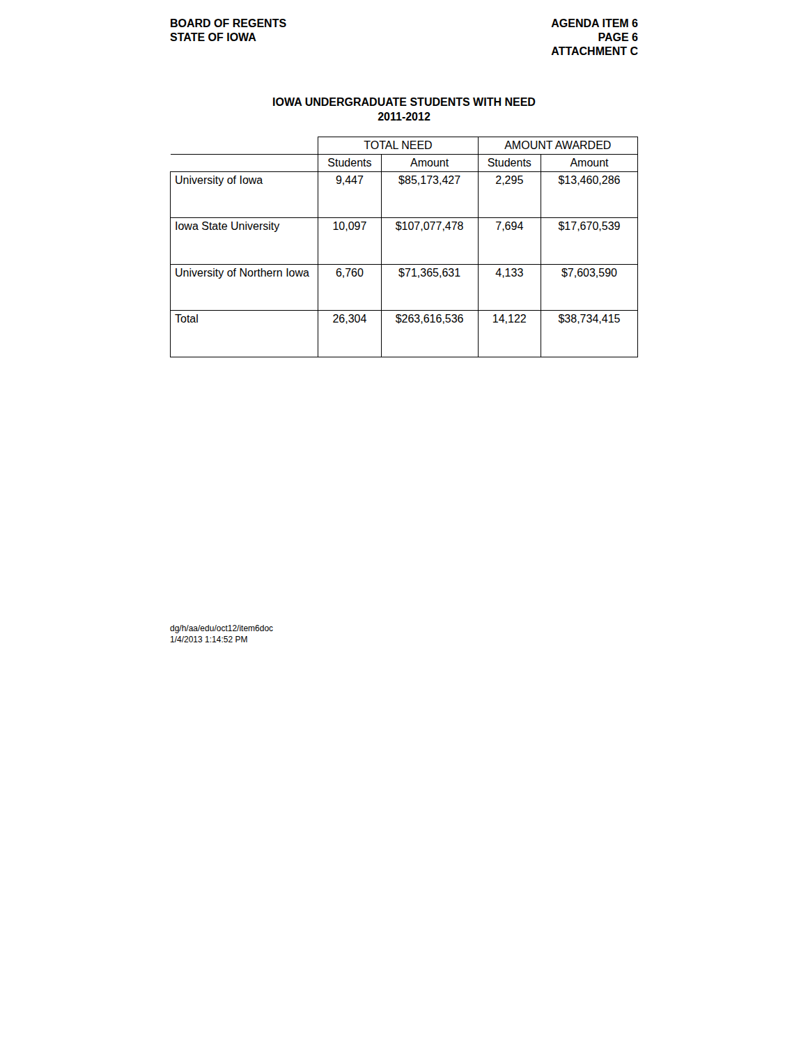BOARD OF REGENTS
STATE OF IOWA
AGENDA ITEM 6
PAGE 6
ATTACHMENT C
IOWA UNDERGRADUATE STUDENTS WITH NEED
2011-2012
| | TOTAL NEED | AMOUNT AWARDED |
| --- | --- | --- |
| | Students | Amount | Students | Amount |
| University of Iowa | 9,447 | $85,173,427 | 2,295 | $13,460,286 |
| Iowa State University | 10,097 | $107,077,478 | 7,694 | $17,670,539 |
| University of Northern Iowa | 6,760 | $71,365,631 | 4,133 | $7,603,590 |
| Total | 26,304 | $263,616,536 | 14,122 | $38,734,415 |
dg/h/aa/edu/oct12/item6doc
1/4/2013 1:14:52 PM